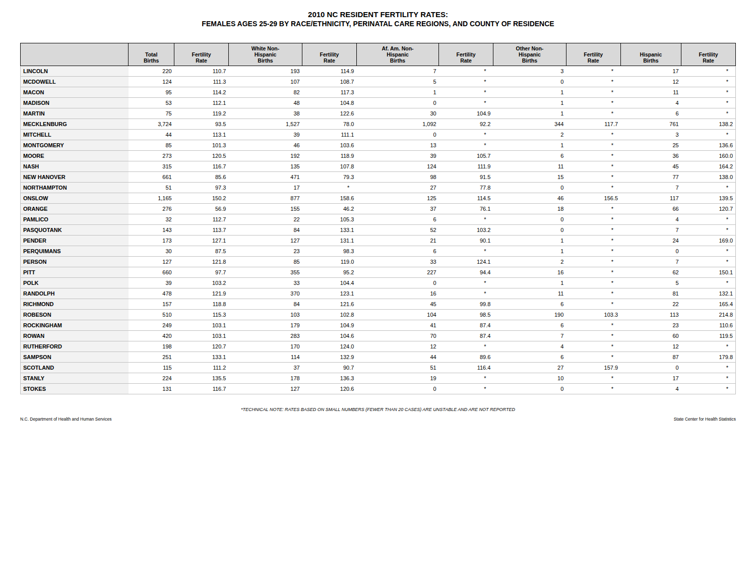2010 NC RESIDENT FERTILITY RATES:
FEMALES AGES 25-29 BY RACE/ETHNICITY, PERINATAL CARE REGIONS, AND COUNTY OF RESIDENCE
| | Total Births | Fertility Rate | White Non- Hispanic Births | Fertility Rate | Af. Am. Non- Hispanic Births | Fertility Rate | Other Non- Hispanic Births | Fertility Rate | Hispanic Births | Fertility Rate |
| --- | --- | --- | --- | --- | --- | --- | --- | --- | --- | --- |
| LINCOLN | 220 | 110.7 | 193 | 114.9 | 7 | * | 3 | * | 17 | * |
| MCDOWELL | 124 | 111.3 | 107 | 108.7 | 5 | * | 0 | * | 12 | * |
| MACON | 95 | 114.2 | 82 | 117.3 | 1 | * | 1 | * | 11 | * |
| MADISON | 53 | 112.1 | 48 | 104.8 | 0 | * | 1 | * | 4 | * |
| MARTIN | 75 | 119.2 | 38 | 122.6 | 30 | 104.9 | 1 | * | 6 | * |
| MECKLENBURG | 3,724 | 93.5 | 1,527 | 78.0 | 1,092 | 92.2 | 344 | 117.7 | 761 | 138.2 |
| MITCHELL | 44 | 113.1 | 39 | 111.1 | 0 | * | 2 | * | 3 | * |
| MONTGOMERY | 85 | 101.3 | 46 | 103.6 | 13 | * | 1 | * | 25 | 136.6 |
| MOORE | 273 | 120.5 | 192 | 118.9 | 39 | 105.7 | 6 | * | 36 | 160.0 |
| NASH | 315 | 116.7 | 135 | 107.8 | 124 | 111.9 | 11 | * | 45 | 164.2 |
| NEW HANOVER | 661 | 85.6 | 471 | 79.3 | 98 | 91.5 | 15 | * | 77 | 138.0 |
| NORTHAMPTON | 51 | 97.3 | 17 | * | 27 | 77.8 | 0 | * | 7 | * |
| ONSLOW | 1,165 | 150.2 | 877 | 158.6 | 125 | 114.5 | 46 | 156.5 | 117 | 139.5 |
| ORANGE | 276 | 56.9 | 155 | 46.2 | 37 | 76.1 | 18 | * | 66 | 120.7 |
| PAMLICO | 32 | 112.7 | 22 | 105.3 | 6 | * | 0 | * | 4 | * |
| PASQUOTANK | 143 | 113.7 | 84 | 133.1 | 52 | 103.2 | 0 | * | 7 | * |
| PENDER | 173 | 127.1 | 127 | 131.1 | 21 | 90.1 | 1 | * | 24 | 169.0 |
| PERQUIMANS | 30 | 87.5 | 23 | 98.3 | 6 | * | 1 | * | 0 | * |
| PERSON | 127 | 121.8 | 85 | 119.0 | 33 | 124.1 | 2 | * | 7 | * |
| PITT | 660 | 97.7 | 355 | 95.2 | 227 | 94.4 | 16 | * | 62 | 150.1 |
| POLK | 39 | 103.2 | 33 | 104.4 | 0 | * | 1 | * | 5 | * |
| RANDOLPH | 478 | 121.9 | 370 | 123.1 | 16 | * | 11 | * | 81 | 132.1 |
| RICHMOND | 157 | 118.8 | 84 | 121.6 | 45 | 99.8 | 6 | * | 22 | 165.4 |
| ROBESON | 510 | 115.3 | 103 | 102.8 | 104 | 98.5 | 190 | 103.3 | 113 | 214.8 |
| ROCKINGHAM | 249 | 103.1 | 179 | 104.9 | 41 | 87.4 | 6 | * | 23 | 110.6 |
| ROWAN | 420 | 103.1 | 283 | 104.6 | 70 | 87.4 | 7 | * | 60 | 119.5 |
| RUTHERFORD | 198 | 120.7 | 170 | 124.0 | 12 | * | 4 | * | 12 | * |
| SAMPSON | 251 | 133.1 | 114 | 132.9 | 44 | 89.6 | 6 | * | 87 | 179.8 |
| SCOTLAND | 115 | 111.2 | 37 | 90.7 | 51 | 116.4 | 27 | 157.9 | 0 | * |
| STANLY | 224 | 135.5 | 178 | 136.3 | 19 | * | 10 | * | 17 | * |
| STOKES | 131 | 116.7 | 127 | 120.6 | 0 | * | 0 | * | 4 | * |
*TECHNICAL NOTE: RATES BASED ON SMALL NUMBERS (FEWER THAN 20 CASES) ARE UNSTABLE AND ARE NOT REPORTED
N.C. Department of Health and Human Services State Center for Health Statistics